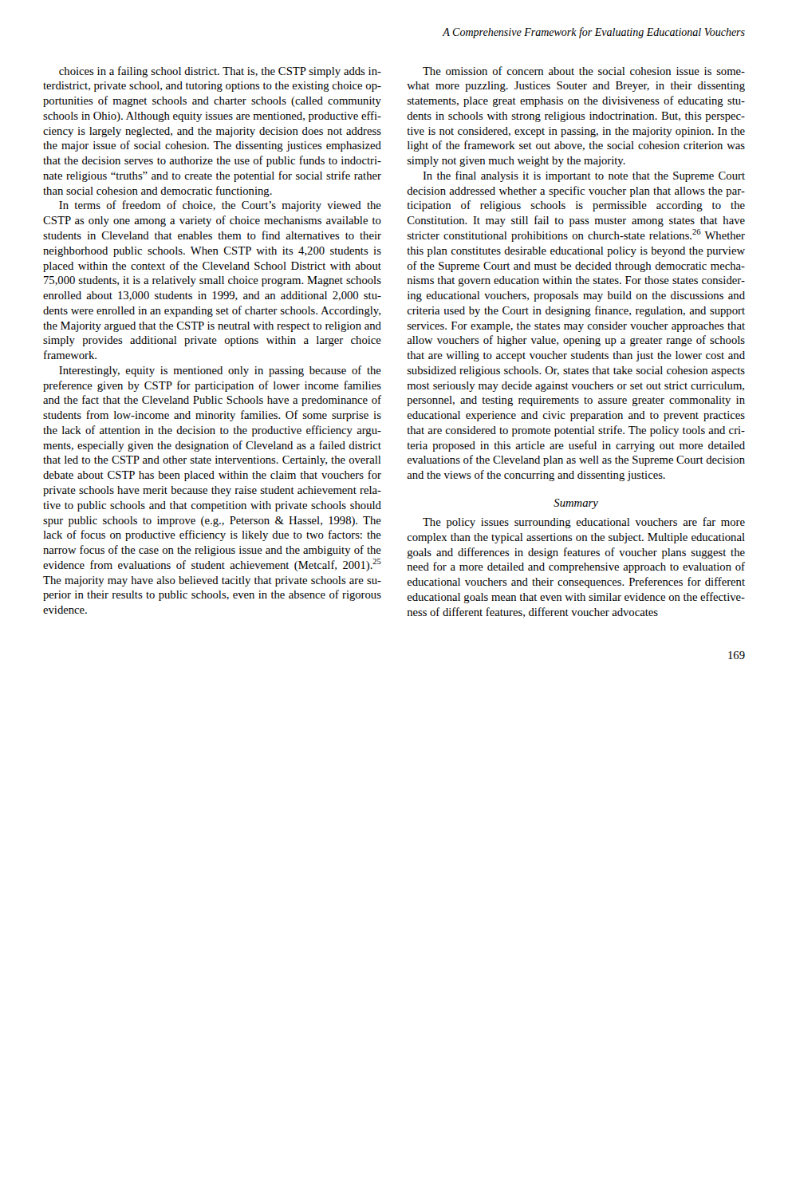A Comprehensive Framework for Evaluating Educational Vouchers
choices in a failing school district. That is, the CSTP simply adds interdistrict, private school, and tutoring options to the existing choice opportunities of magnet schools and charter schools (called community schools in Ohio). Although equity issues are mentioned, productive efficiency is largely neglected, and the majority decision does not address the major issue of social cohesion. The dissenting justices emphasized that the decision serves to authorize the use of public funds to indoctrinate religious “truths” and to create the potential for social strife rather than social cohesion and democratic functioning.
In terms of freedom of choice, the Court’s majority viewed the CSTP as only one among a variety of choice mechanisms available to students in Cleveland that enables them to find alternatives to their neighborhood public schools. When CSTP with its 4,200 students is placed within the context of the Cleveland School District with about 75,000 students, it is a relatively small choice program. Magnet schools enrolled about 13,000 students in 1999, and an additional 2,000 students were enrolled in an expanding set of charter schools. Accordingly, the Majority argued that the CSTP is neutral with respect to religion and simply provides additional private options within a larger choice framework.
Interestingly, equity is mentioned only in passing because of the preference given by CSTP for participation of lower income families and the fact that the Cleveland Public Schools have a predominance of students from low-income and minority families. Of some surprise is the lack of attention in the decision to the productive efficiency arguments, especially given the designation of Cleveland as a failed district that led to the CSTP and other state interventions. Certainly, the overall debate about CSTP has been placed within the claim that vouchers for private schools have merit because they raise student achievement relative to public schools and that competition with private schools should spur public schools to improve (e.g., Peterson & Hassel, 1998). The lack of focus on productive efficiency is likely due to two factors: the narrow focus of the case on the religious issue and the ambiguity of the evidence from evaluations of student achievement (Metcalf, 2001).25 The majority may have also believed tacitly that private schools are superior in their results to public schools, even in the absence of rigorous evidence.
The omission of concern about the social cohesion issue is somewhat more puzzling. Justices Souter and Breyer, in their dissenting statements, place great emphasis on the divisiveness of educating students in schools with strong religious indoctrination. But, this perspective is not considered, except in passing, in the majority opinion. In the light of the framework set out above, the social cohesion criterion was simply not given much weight by the majority.
In the final analysis it is important to note that the Supreme Court decision addressed whether a specific voucher plan that allows the participation of religious schools is permissible according to the Constitution. It may still fail to pass muster among states that have stricter constitutional prohibitions on church-state relations.26 Whether this plan constitutes desirable educational policy is beyond the purview of the Supreme Court and must be decided through democratic mechanisms that govern education within the states. For those states considering educational vouchers, proposals may build on the discussions and criteria used by the Court in designing finance, regulation, and support services. For example, the states may consider voucher approaches that allow vouchers of higher value, opening up a greater range of schools that are willing to accept voucher students than just the lower cost and subsidized religious schools. Or, states that take social cohesion aspects most seriously may decide against vouchers or set out strict curriculum, personnel, and testing requirements to assure greater commonality in educational experience and civic preparation and to prevent practices that are considered to promote potential strife. The policy tools and criteria proposed in this article are useful in carrying out more detailed evaluations of the Cleveland plan as well as the Supreme Court decision and the views of the concurring and dissenting justices.
Summary
The policy issues surrounding educational vouchers are far more complex than the typical assertions on the subject. Multiple educational goals and differences in design features of voucher plans suggest the need for a more detailed and comprehensive approach to evaluation of educational vouchers and their consequences. Preferences for different educational goals mean that even with similar evidence on the effectiveness of different features, different voucher advocates
169